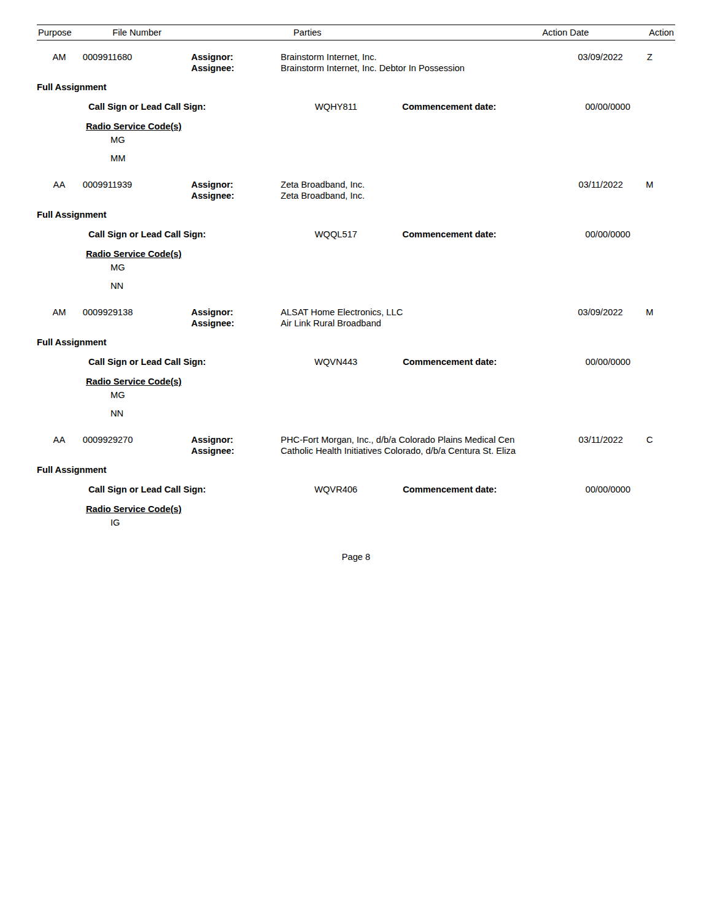| Purpose | File Number | Parties | Action Date | Action |
| AM | 0009911680 | Assignor: | Brainstorm Internet, Inc. | 03/09/2022 | Z |
| | | Assignee: | Brainstorm Internet, Inc. Debtor In Possession | | |
Full Assignment
| Call Sign or Lead Call Sign: | WQHY811 | Commencement date: | 00/00/0000 |
Radio Service Code(s)
MG
MM
| AA | 0009911939 | Assignor: | Zeta Broadband, Inc. | 03/11/2022 | M |
| | | Assignee: | Zeta Broadband, Inc. | | |
Full Assignment
| Call Sign or Lead Call Sign: | WQQL517 | Commencement date: | 00/00/0000 |
Radio Service Code(s)
MG
NN
| AM | 0009929138 | Assignor: | ALSAT Home Electronics, LLC | 03/09/2022 | M |
| | | Assignee: | Air Link Rural Broadband | | |
Full Assignment
| Call Sign or Lead Call Sign: | WQVN443 | Commencement date: | 00/00/0000 |
Radio Service Code(s)
MG
NN
| AA | 0009929270 | Assignor: | PHC-Fort Morgan, Inc., d/b/a Colorado Plains Medical Cen | 03/11/2022 | C |
| | | Assignee: | Catholic Health Initiatives Colorado, d/b/a Centura St. Eliza | | |
Full Assignment
| Call Sign or Lead Call Sign: | WQVR406 | Commencement date: | 00/00/0000 |
Radio Service Code(s)
IG
Page 8